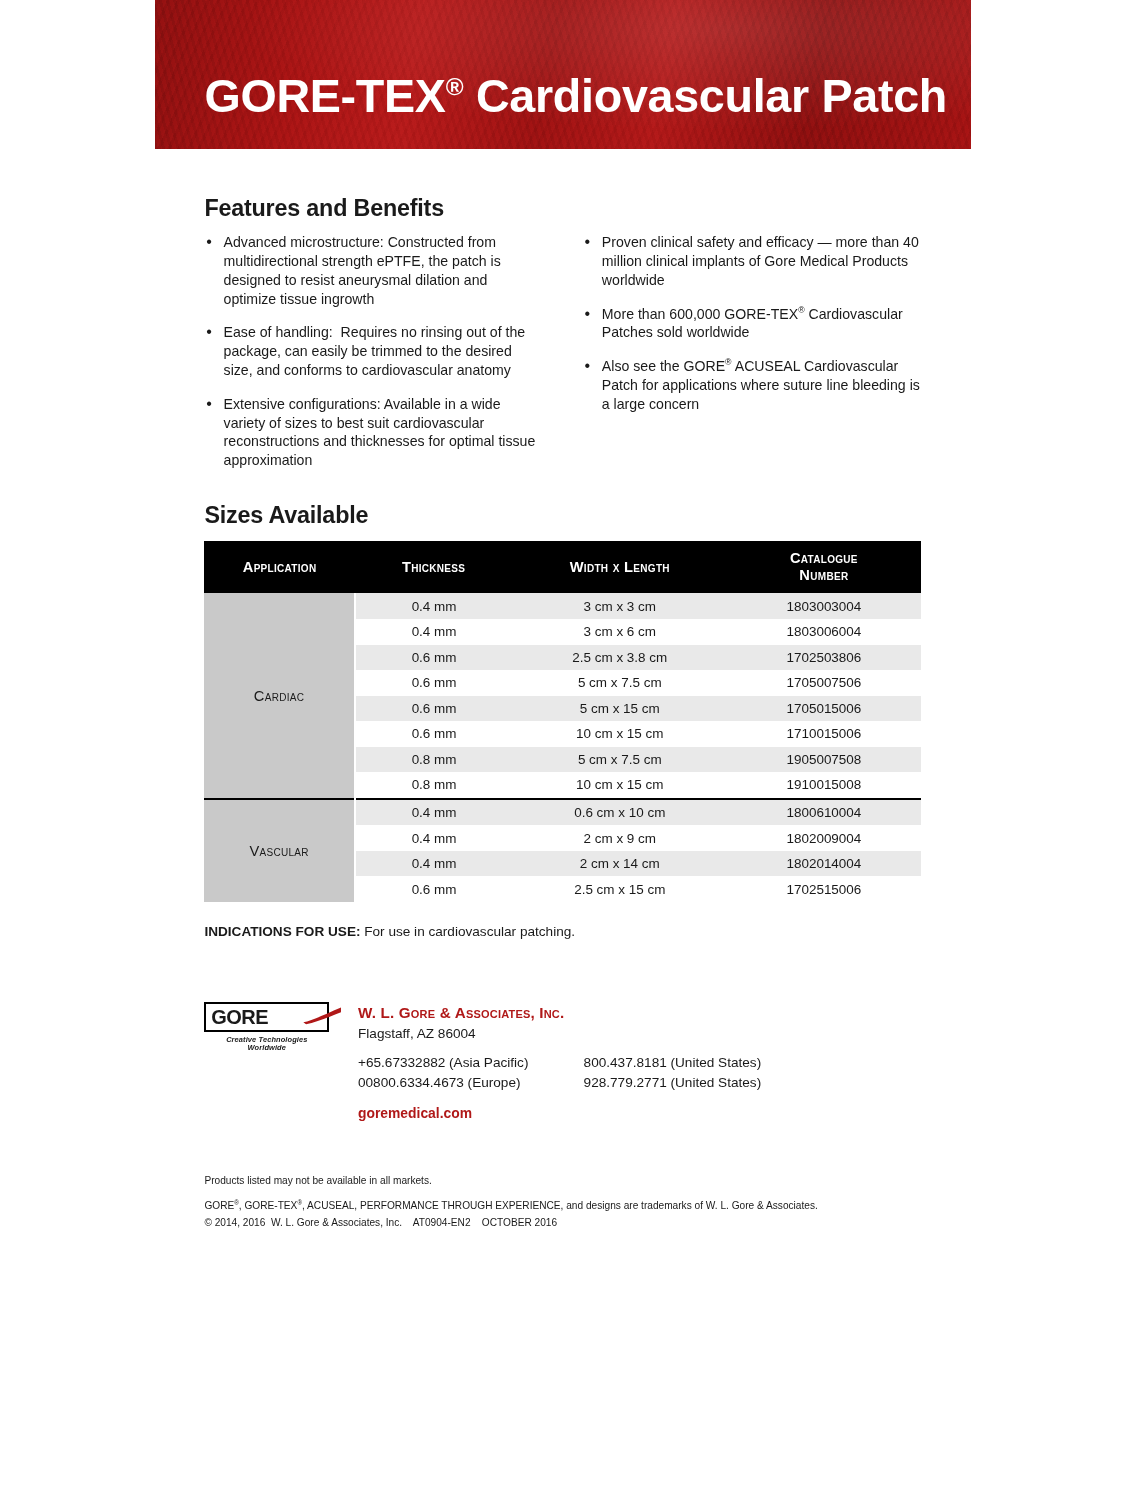GORE-TEX® Cardiovascular Patch
Features and Benefits
Advanced microstructure: Constructed from multidirectional strength ePTFE, the patch is designed to resist aneurysmal dilation and optimize tissue ingrowth
Ease of handling: Requires no rinsing out of the package, can easily be trimmed to the desired size, and conforms to cardiovascular anatomy
Extensive configurations: Available in a wide variety of sizes to best suit cardiovascular reconstructions and thicknesses for optimal tissue approximation
Proven clinical safety and efficacy — more than 40 million clinical implants of Gore Medical Products worldwide
More than 600,000 GORE-TEX® Cardiovascular Patches sold worldwide
Also see the GORE® ACUSEAL Cardiovascular Patch for applications where suture line bleeding is a large concern
Sizes Available
| Application | Thickness | Width x Length | Catalogue Number |
| --- | --- | --- | --- |
| Cardiac | 0.4 mm | 3 cm x 3 cm | 1803003004 |
| 0.4 mm | 3 cm x 6 cm | 1803006004 |
| 0.6 mm | 2.5 cm x 3.8 cm | 1702503806 |
| 0.6 mm | 5 cm x 7.5 cm | 1705007506 |
| 0.6 mm | 5 cm x 15 cm | 1705015006 |
| 0.6 mm | 10 cm x 15 cm | 1710015006 |
| 0.8 mm | 5 cm x 7.5 cm | 1905007508 |
| 0.8 mm | 10 cm x 15 cm | 1910015008 |
| Vascular | 0.4 mm | 0.6 cm x 10 cm | 1800610004 |
| 0.4 mm | 2 cm x 9 cm | 1802009004 |
| 0.4 mm | 2 cm x 14 cm | 1802014004 |
| 0.6 mm | 2.5 cm x 15 cm | 1702515006 |
INDICATIONS FOR USE: For use in cardiovascular patching.
GORE
Creative Technologies
Worldwide
W. L. Gore & Associates, Inc.
Flagstaff, AZ 86004
+65.67332882 (Asia Pacific) 800.437.8181 (United States) 00800.6334.4673 (Europe) 928.779.2771 (United States)
goremedical.com
Products listed may not be available in all markets.
GORE®, GORE-TEX®, ACUSEAL, PERFORMANCE THROUGH EXPERIENCE, and designs are trademarks of W. L. Gore & Associates.
© 2014, 2016 W. L. Gore & Associates, Inc. AT0904-EN2 OCTOBER 2016